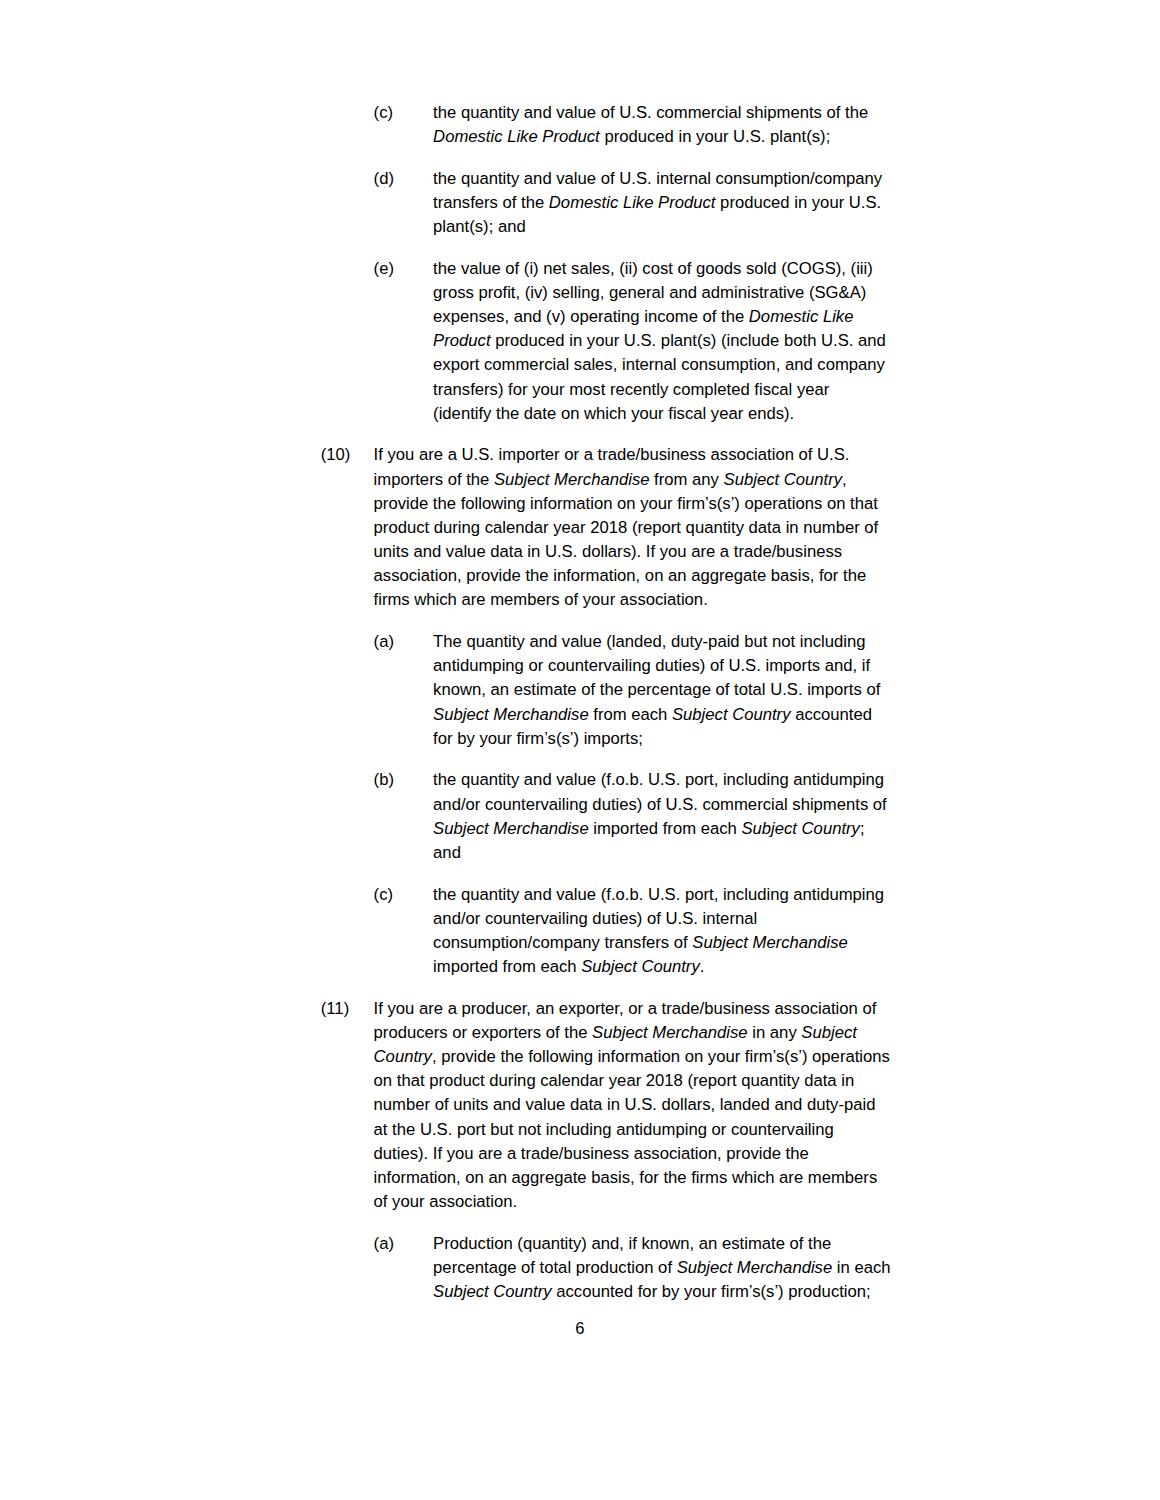(c)
the quantity and value of U.S. commercial shipments of the Domestic Like Product produced in your U.S. plant(s);
(d)
the quantity and value of U.S. internal consumption/company transfers of the Domestic Like Product produced in your U.S. plant(s); and
(e)
the value of (i) net sales, (ii) cost of goods sold (COGS), (iii) gross profit, (iv) selling, general and administrative (SG&A) expenses, and (v) operating income of the Domestic Like Product produced in your U.S. plant(s) (include both U.S. and export commercial sales, internal consumption, and company transfers) for your most recently completed fiscal year (identify the date on which your fiscal year ends).
(10)
If you are a U.S. importer or a trade/business association of U.S. importers of the Subject Merchandise from any Subject Country, provide the following information on your firm’s(s’) operations on that product during calendar year 2018 (report quantity data in number of units and value data in U.S. dollars). If you are a trade/business association, provide the information, on an aggregate basis, for the firms which are members of your association.
(a)
The quantity and value (landed, duty-paid but not including antidumping or countervailing duties) of U.S. imports and, if known, an estimate of the percentage of total U.S. imports of Subject Merchandise from each Subject Country accounted for by your firm’s(s’) imports;
(b)
the quantity and value (f.o.b. U.S. port, including antidumping and/or countervailing duties) of U.S. commercial shipments of Subject Merchandise imported from each Subject Country; and
(c)
the quantity and value (f.o.b. U.S. port, including antidumping and/or countervailing duties) of U.S. internal consumption/company transfers of Subject Merchandise imported from each Subject Country.
(11)
If you are a producer, an exporter, or a trade/business association of producers or exporters of the Subject Merchandise in any Subject Country, provide the following information on your firm’s(s’) operations on that product during calendar year 2018 (report quantity data in number of units and value data in U.S. dollars, landed and duty-paid at the U.S. port but not including antidumping or countervailing duties). If you are a trade/business association, provide the information, on an aggregate basis, for the firms which are members of your association.
(a)
Production (quantity) and, if known, an estimate of the percentage of total production of Subject Merchandise in each Subject Country accounted for by your firm’s(s’) production;
6